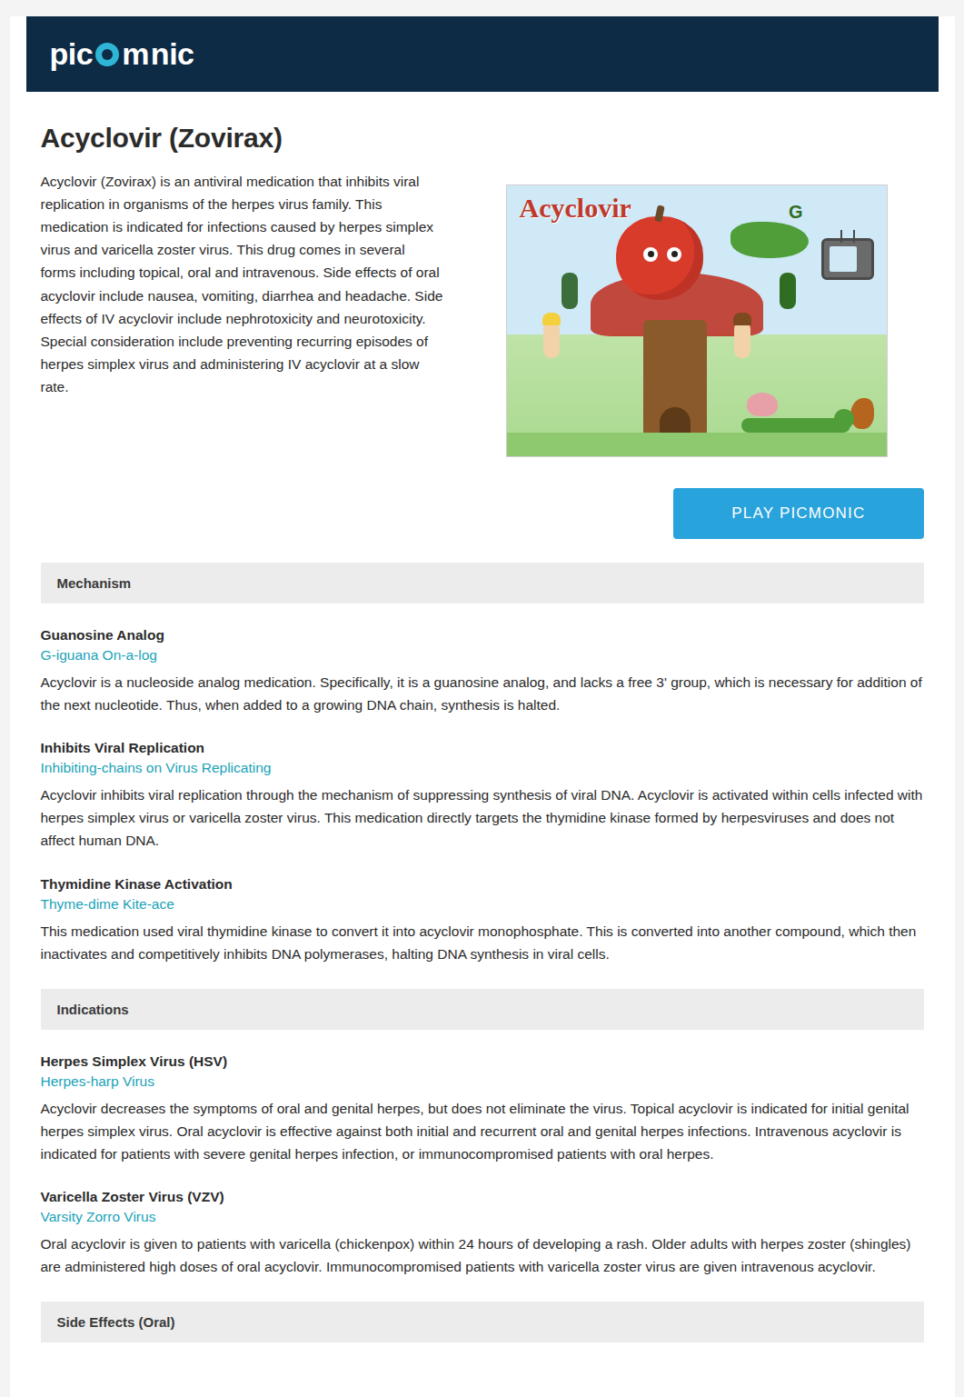pic mnic
Acyclovir (Zovirax)
Acyclovir (Zovirax) is an antiviral medication that inhibits viral replication in organisms of the herpes virus family. This medication is indicated for infections caused by herpes simplex virus and varicella zoster virus. This drug comes in several forms including topical, oral and intravenous. Side effects of oral acyclovir include nausea, vomiting, diarrhea and headache. Side effects of IV acyclovir include nephrotoxicity and neurotoxicity. Special consideration include preventing recurring episodes of herpes simplex virus and administering IV acyclovir at a slow rate.
Acyclovir
PLAY PICMONIC
Mechanism
Guanosine Analog
G-iguana On-a-log
Acyclovir is a nucleoside analog medication. Specifically, it is a guanosine analog, and lacks a free 3' group, which is necessary for addition of the next nucleotide. Thus, when added to a growing DNA chain, synthesis is halted.
Inhibits Viral Replication
Inhibiting-chains on Virus Replicating
Acyclovir inhibits viral replication through the mechanism of suppressing synthesis of viral DNA. Acyclovir is activated within cells infected with herpes simplex virus or varicella zoster virus. This medication directly targets the thymidine kinase formed by herpesviruses and does not affect human DNA.
Thymidine Kinase Activation
Thyme-dime Kite-ace
This medication used viral thymidine kinase to convert it into acyclovir monophosphate. This is converted into another compound, which then inactivates and competitively inhibits DNA polymerases, halting DNA synthesis in viral cells.
Indications
Herpes Simplex Virus (HSV)
Herpes-harp Virus
Acyclovir decreases the symptoms of oral and genital herpes, but does not eliminate the virus. Topical acyclovir is indicated for initial genital herpes simplex virus. Oral acyclovir is effective against both initial and recurrent oral and genital herpes infections. Intravenous acyclovir is indicated for patients with severe genital herpes infection, or immunocompromised patients with oral herpes.
Varicella Zoster Virus (VZV)
Varsity Zorro Virus
Oral acyclovir is given to patients with varicella (chickenpox) within 24 hours of developing a rash. Older adults with herpes zoster (shingles) are administered high doses of oral acyclovir. Immunocompromised patients with varicella zoster virus are given intravenous acyclovir.
Side Effects (Oral)